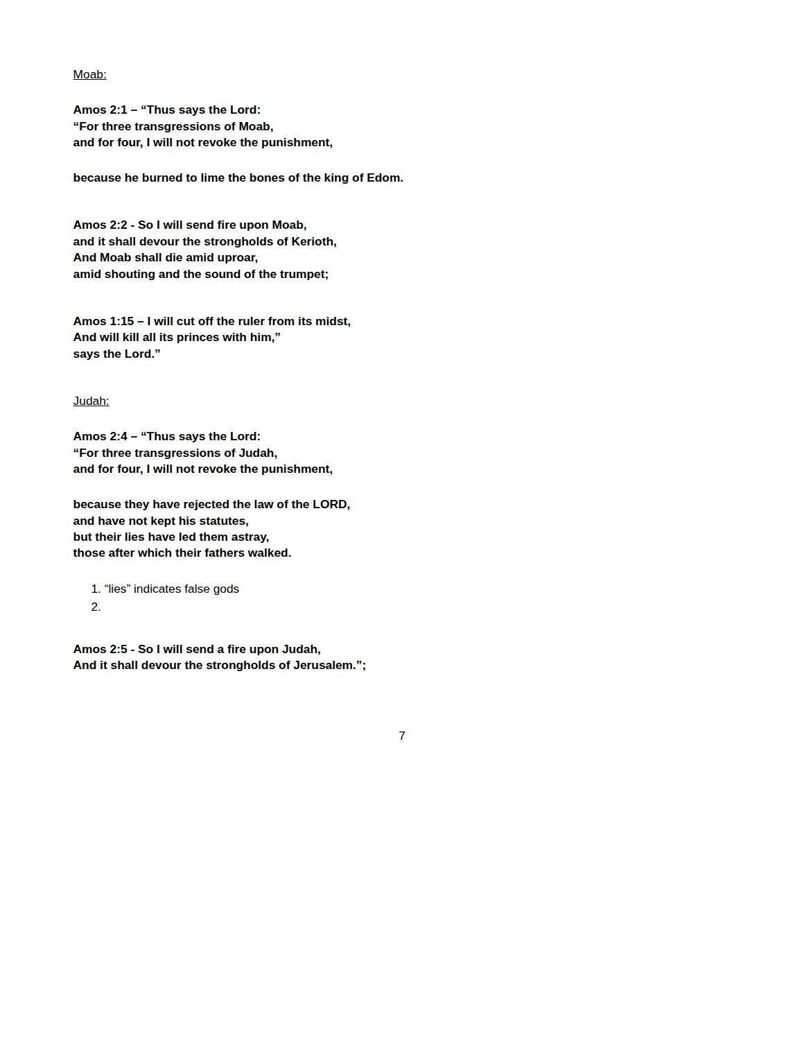Moab:
Amos 2:1 – “Thus says the Lord: “For three transgressions of Moab, and for four, I will not revoke the punishment,
because he burned to lime the bones of the king of Edom.
Amos 2:2 - So I will send fire upon Moab, and it shall devour the strongholds of Kerioth, And Moab shall die amid uproar, amid shouting and the sound of the trumpet;
Amos 1:15 – I will cut off the ruler from its midst, And will kill all its princes with him,” says the Lord.”
Judah:
Amos 2:4 – “Thus says the Lord: “For three transgressions of Judah, and for four, I will not revoke the punishment,
because they have rejected the law of the LORD, and have not kept his statutes, but their lies have led them astray, those after which their fathers walked.
“lies” indicates false gods
Amos 2:5 - So I will send a fire upon Judah, And it shall devour the strongholds of Jerusalem.”;
7